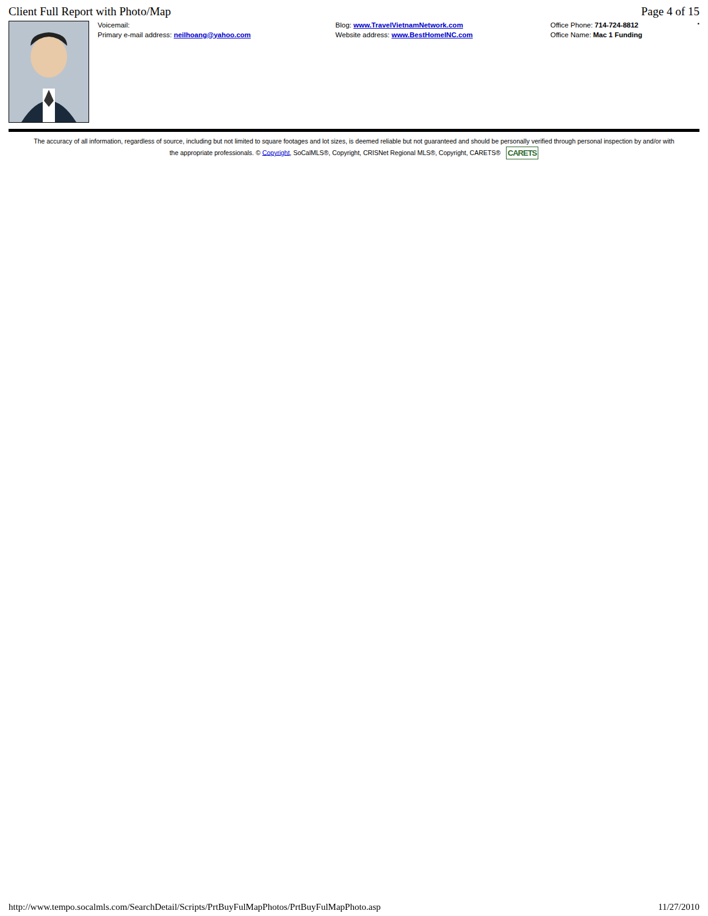Client Full Report with Photo/Map
Page 4 of 15
•
| Voicemail: | Blog: www.TravelVietnamNetwork.com | Office Phone: 714-724-8812 |
| Primary e-mail address: neilhoang@yahoo.com | Website address: www.BestHomeINC.com | Office Name: Mac 1 Funding |
The accuracy of all information, regardless of source, including but not limited to square footages and lot sizes, is deemed reliable but not guaranteed and should be personally verified through personal inspection by and/or with the appropriate professionals. © Copyright, SoCalMLS®, Copyright, CRISNet Regional MLS®, Copyright, CARETS® CARETS
http://www.tempo.socalmls.com/SearchDetail/Scripts/PrtBuyFulMapPhotos/PrtBuyFulMapPhoto.asp
11/27/2010